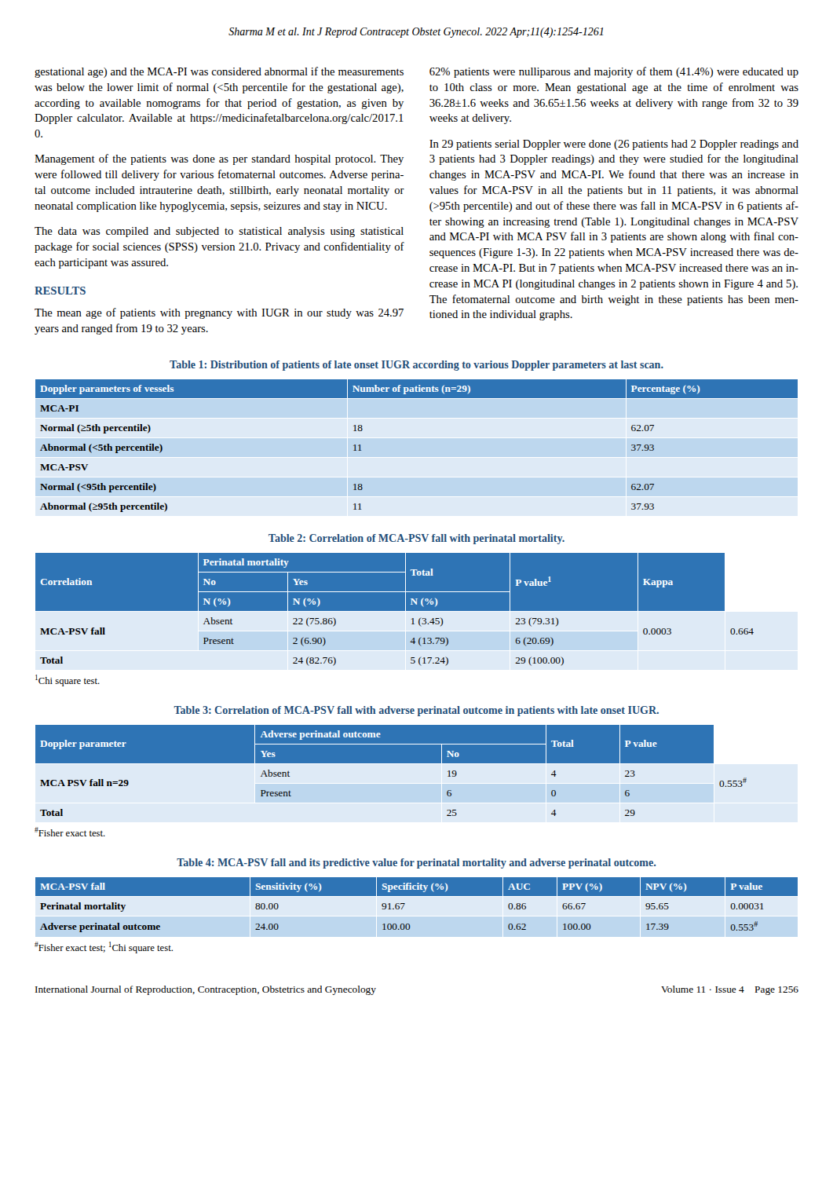Sharma M et al. Int J Reprod Contracept Obstet Gynecol. 2022 Apr;11(4):1254-1261
gestational age) and the MCA-PI was considered abnormal if the measurements was below the lower limit of normal (<5th percentile for the gestational age), according to available nomograms for that period of gestation, as given by Doppler calculator. Available at https://medicinafetalbarcelona.org/calc/2017.10.
Management of the patients was done as per standard hospital protocol. They were followed till delivery for various fetomaternal outcomes. Adverse perinatal outcome included intrauterine death, stillbirth, early neonatal mortality or neonatal complication like hypoglycemia, sepsis, seizures and stay in NICU.
The data was compiled and subjected to statistical analysis using statistical package for social sciences (SPSS) version 21.0. Privacy and confidentiality of each participant was assured.
Results
The mean age of patients with pregnancy with IUGR in our study was 24.97 years and ranged from 19 to 32 years.
62% patients were nulliparous and majority of them (41.4%) were educated up to 10th class or more. Mean gestational age at the time of enrolment was 36.28±1.6 weeks and 36.65±1.56 weeks at delivery with range from 32 to 39 weeks at delivery.
In 29 patients serial Doppler were done (26 patients had 2 Doppler readings and 3 patients had 3 Doppler readings) and they were studied for the longitudinal changes in MCA-PSV and MCA-PI. We found that there was an increase in values for MCA-PSV in all the patients but in 11 patients, it was abnormal (>95th percentile) and out of these there was fall in MCA-PSV in 6 patients after showing an increasing trend (Table 1). Longitudinal changes in MCA-PSV and MCA-PI with MCA PSV fall in 3 patients are shown along with final consequences (Figure 1-3). In 22 patients when MCA-PSV increased there was decrease in MCA-PI. But in 7 patients when MCA-PSV increased there was an increase in MCA PI (longitudinal changes in 2 patients shown in Figure 4 and 5). The fetomaternal outcome and birth weight in these patients has been mentioned in the individual graphs.
Table 1: Distribution of patients of late onset IUGR according to various Doppler parameters at last scan.
| Doppler parameters of vessels | Number of patients (n=29) | Percentage (%) |
| --- | --- | --- |
| MCA-PI | | |
| Normal (≥5th percentile) | 18 | 62.07 |
| Abnormal (<5th percentile) | 11 | 37.93 |
| MCA-PSV | | |
| Normal (<95th percentile) | 18 | 62.07 |
| Abnormal (≥95th percentile) | 11 | 37.93 |
Table 2: Correlation of MCA-PSV fall with perinatal mortality.
| Correlation | Perinatal mortality | Total | P value 1 | Kappa |
| --- | --- | --- | --- | --- |
| No | Yes |
| N (%) | N (%) | N (%) |
| MCA-PSV fall | Absent | 22 (75.86) | 1 (3.45) | 23 (79.31) | 0.0003 | 0.664 |
| Present | 2 (6.90) | 4 (13.79) | 6 (20.69) |
| Total | 24 (82.76) | 5 (17.24) | 29 (100.00) | | |
1Chi square test.
Table 3: Correlation of MCA-PSV fall with adverse perinatal outcome in patients with late onset IUGR.
| Doppler parameter | Adverse perinatal outcome | Total | P value |
| --- | --- | --- | --- |
| Yes | No |
| MCA PSV fall n=29 | Absent | 19 | 4 | 23 | 0.553 # |
| Present | 6 | 0 | 6 |
| Total | 25 | 4 | 29 | |
#Fisher exact test.
Table 4: MCA-PSV fall and its predictive value for perinatal mortality and adverse perinatal outcome.
| MCA-PSV fall | Sensitivity (%) | Specificity (%) | AUC | PPV (%) | NPV (%) | P value |
| --- | --- | --- | --- | --- | --- | --- |
| Perinatal mortality | 80.00 | 91.67 | 0.86 | 66.67 | 95.65 | 0.00031 |
| Adverse perinatal outcome | 24.00 | 100.00 | 0.62 | 100.00 | 17.39 | 0.553 # |
#Fisher exact test; 1Chi square test.
International Journal of Reproduction, Contraception, Obstetrics and Gynecology
Volume 11 · Issue 4 Page 1256